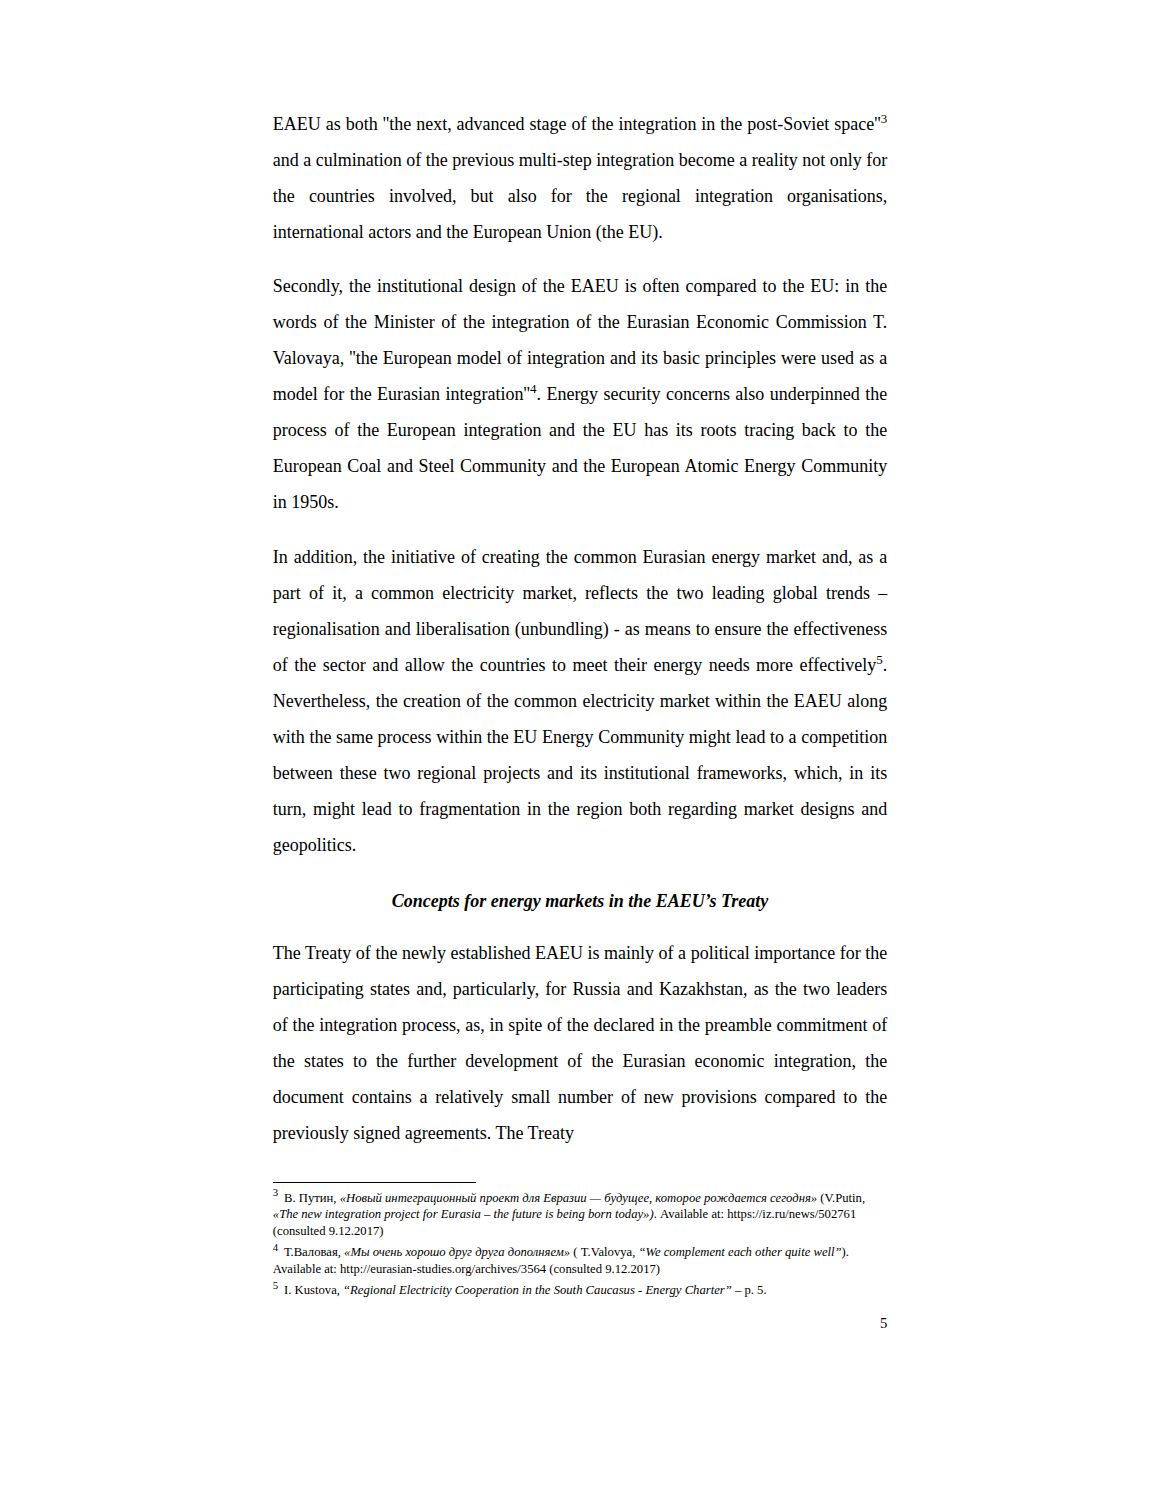EAEU as both ''the next, advanced stage of the integration in the post-Soviet space''3 and a culmination of the previous multi-step integration become a reality not only for the countries involved, but also for the regional integration organisations, international actors and the European Union (the EU).
Secondly, the institutional design of the EAEU is often compared to the EU: in the words of the Minister of the integration of the Eurasian Economic Commission T. Valovaya, ''the European model of integration and its basic principles were used as a model for the Eurasian integration''4. Energy security concerns also underpinned the process of the European integration and the EU has its roots tracing back to the European Coal and Steel Community and the European Atomic Energy Community in 1950s.
In addition, the initiative of creating the common Eurasian energy market and, as a part of it, a common electricity market, reflects the two leading global trends – regionalisation and liberalisation (unbundling) - as means to ensure the effectiveness of the sector and allow the countries to meet their energy needs more effectively5. Nevertheless, the creation of the common electricity market within the EAEU along with the same process within the EU Energy Community might lead to a competition between these two regional projects and its institutional frameworks, which, in its turn, might lead to fragmentation in the region both regarding market designs and geopolitics.
Concepts for energy markets in the EAEU’s Treaty
The Treaty of the newly established EAEU is mainly of a political importance for the participating states and, particularly, for Russia and Kazakhstan, as the two leaders of the integration process, as, in spite of the declared in the preamble commitment of the states to the further development of the Eurasian economic integration, the document contains a relatively small number of new provisions compared to the previously signed agreements. The Treaty
3 В. Путин, «Новый интеграционный проект для Евразии — будущее, которое рождается сегодня» (V.Putin, «The new integration project for Eurasia – the future is being born today»). Available at: https://iz.ru/news/502761 (consulted 9.12.2017)
4 Т.Валовая, «Мы очень хорошо друг друга дополняем» ( T.Valovya, “We complement each other quite well”). Available at: http://eurasian-studies.org/archives/3564 (consulted 9.12.2017)
5 I. Kustova, “Regional Electricity Cooperation in the South Caucasus - Energy Charter” – p. 5.
5